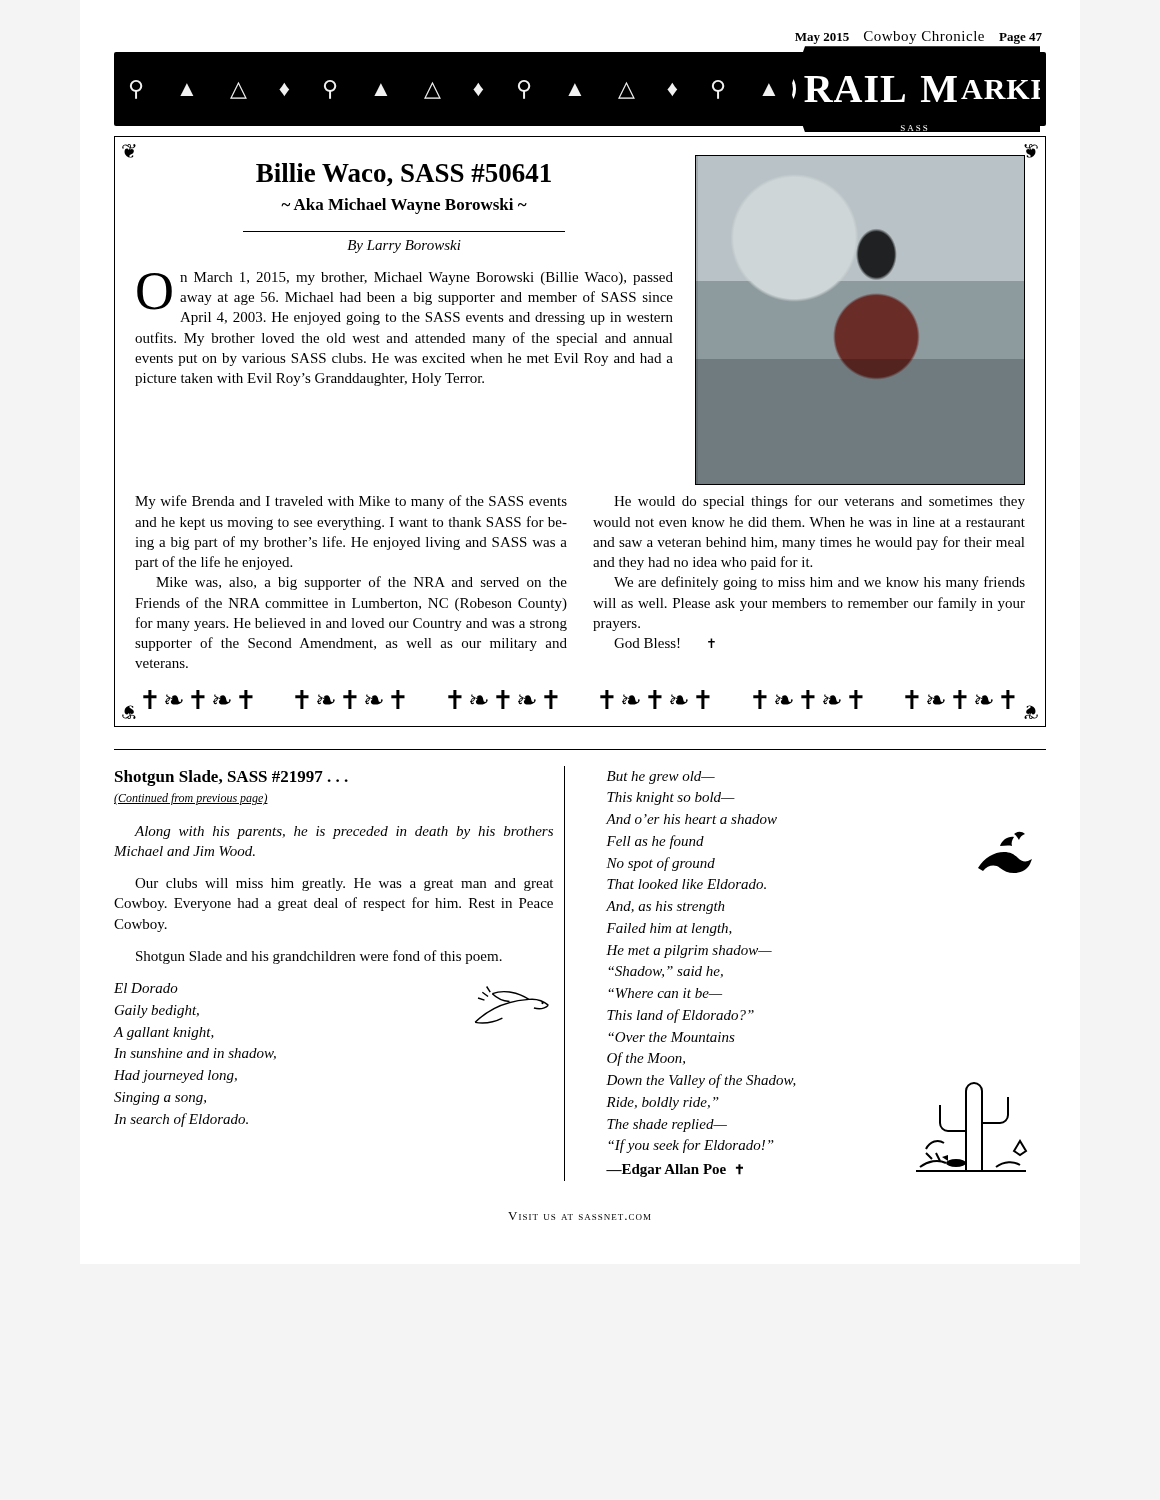May 2015 Cowboy Chronicle Page 47
⚲▲△♦ ⚲▲△♦ ⚲▲△♦ ⚲▲△
TRAIL MARKER
SASS
❦ ❦ ❦ ❦
Billie Waco, SASS #50641
~ Aka Michael Wayne Borowski ~
By Larry Borowski
On March 1, 2015, my brother, Michael Wayne Borowski (Billie Waco), passed away at age 56. Michael had been a big supporter and member of SASS since April 4, 2003. He enjoyed going to the SASS events and dressing up in western outfits. My brother loved the old west and attended many of the special and annual events put on by various SASS clubs. He was excited when he met Evil Roy and had a picture taken with Evil Roy’s Granddaughter, Holy Terror.
My wife Brenda and I traveled with Mike to many of the SASS events and he kept us moving to see everything. I want to thank SASS for being a big part of my brother’s life. He enjoyed living and SASS was a part of the life he enjoyed.
Mike was, also, a big supporter of the NRA and served on the Friends of the NRA committee in Lumberton, NC (Robeson County) for many years. He believed in and loved our Country and was a strong supporter of the Second Amendment, as well as our military and veterans.
He would do special things for our veterans and sometimes they would not even know he did them. When he was in line at a restaurant and saw a veteran behind him, many times he would pay for their meal and they had no idea who paid for it.
We are definitely going to miss him and we know his many friends will as well. Please ask your members to remember our family in your prayers.
God Bless!✝
✝❧✝❧✝ ✝❧✝❧✝ ✝❧✝❧✝ ✝❧✝❧✝ ✝❧✝❧✝ ✝❧✝❧✝
Shotgun Slade, SASS #21997 . . .
(Continued from previous page)
Along with his parents, he is preceded in death by his brothers Michael and Jim Wood.
Our clubs will miss him greatly. He was a great man and great Cowboy. Everyone had a great deal of respect for him. Rest in Peace Cowboy.
Shotgun Slade and his grandchildren were fond of this poem.
El Dorado Gaily bedight, A gallant knight, In sunshine and in shadow, Had journeyed long, Singing a song, In search of Eldorado.
But he grew old— This knight so bold— And o’er his heart a shadow Fell as he found No spot of ground That looked like Eldorado. And, as his strength Failed him at length, He met a pilgrim shadow— “Shadow,” said he, “Where can it be— This land of Eldorado?” “Over the Mountains Of the Moon, Down the Valley of the Shadow, Ride, boldly ride,” The shade replied— “If you seek for Eldorado!” —Edgar Allan Poe ✝
Visit us at sassnet.com